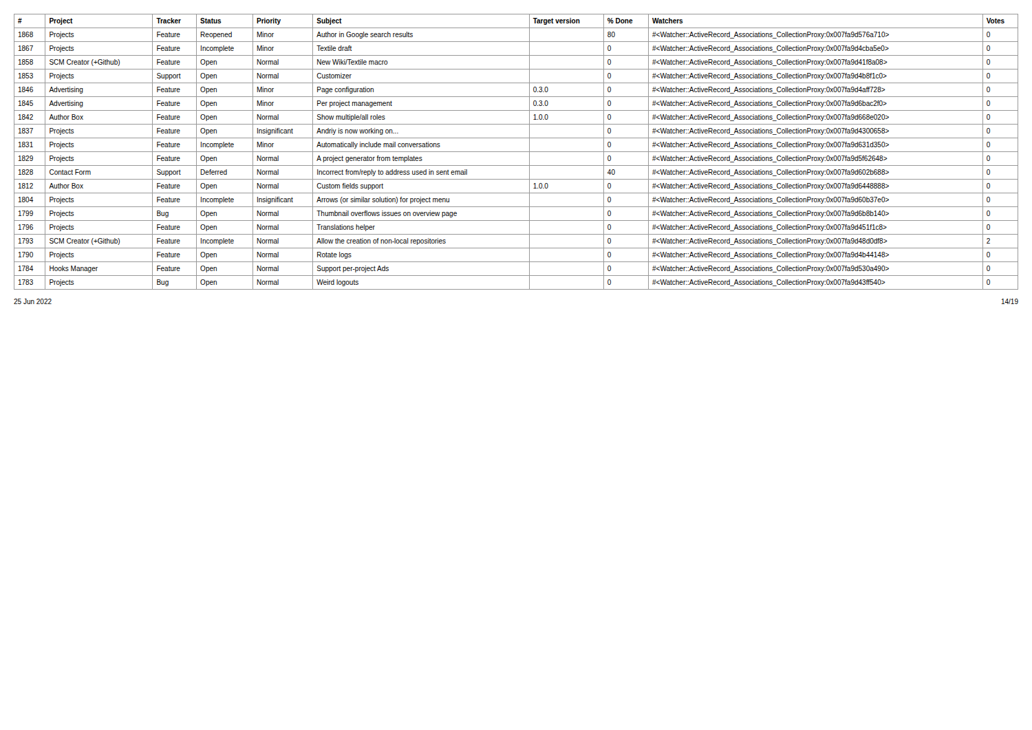| # | Project | Tracker | Status | Priority | Subject | Target version | % Done | Watchers | Votes |
| --- | --- | --- | --- | --- | --- | --- | --- | --- | --- |
| 1868 | Projects | Feature | Reopened | Minor | Author in Google search results | | 80 | #<Watcher::ActiveRecord_Associations_CollectionProxy:0x007fa9d576a710> | 0 |
| 1867 | Projects | Feature | Incomplete | Minor | Textile draft | | 0 | #<Watcher::ActiveRecord_Associations_CollectionProxy:0x007fa9d4cba5e0> | 0 |
| 1858 | SCM Creator (+Github) | Feature | Open | Normal | New Wiki/Textile macro | | 0 | #<Watcher::ActiveRecord_Associations_CollectionProxy:0x007fa9d41f8a08> | 0 |
| 1853 | Projects | Support | Open | Normal | Customizer | | 0 | #<Watcher::ActiveRecord_Associations_CollectionProxy:0x007fa9d4b8f1c0> | 0 |
| 1846 | Advertising | Feature | Open | Minor | Page configuration | 0.3.0 | 0 | #<Watcher::ActiveRecord_Associations_CollectionProxy:0x007fa9d4aff728> | 0 |
| 1845 | Advertising | Feature | Open | Minor | Per project management | 0.3.0 | 0 | #<Watcher::ActiveRecord_Associations_CollectionProxy:0x007fa9d6bac2f0> | 0 |
| 1842 | Author Box | Feature | Open | Normal | Show multiple/all roles | 1.0.0 | 0 | #<Watcher::ActiveRecord_Associations_CollectionProxy:0x007fa9d668e020> | 0 |
| 1837 | Projects | Feature | Open | Insignificant | Andriy is now working on... | | 0 | #<Watcher::ActiveRecord_Associations_CollectionProxy:0x007fa9d4300658> | 0 |
| 1831 | Projects | Feature | Incomplete | Minor | Automatically include mail conversations | | 0 | #<Watcher::ActiveRecord_Associations_CollectionProxy:0x007fa9d631d350> | 0 |
| 1829 | Projects | Feature | Open | Normal | A project generator from templates | | 0 | #<Watcher::ActiveRecord_Associations_CollectionProxy:0x007fa9d5f62648> | 0 |
| 1828 | Contact Form | Support | Deferred | Normal | Incorrect from/reply to address used in sent email | | 40 | #<Watcher::ActiveRecord_Associations_CollectionProxy:0x007fa9d602b688> | 0 |
| 1812 | Author Box | Feature | Open | Normal | Custom fields support | 1.0.0 | 0 | #<Watcher::ActiveRecord_Associations_CollectionProxy:0x007fa9d6448888> | 0 |
| 1804 | Projects | Feature | Incomplete | Insignificant | Arrows (or similar solution) for project menu | | 0 | #<Watcher::ActiveRecord_Associations_CollectionProxy:0x007fa9d60b37e0> | 0 |
| 1799 | Projects | Bug | Open | Normal | Thumbnail overflows issues on overview page | | 0 | #<Watcher::ActiveRecord_Associations_CollectionProxy:0x007fa9d6b8b140> | 0 |
| 1796 | Projects | Feature | Open | Normal | Translations helper | | 0 | #<Watcher::ActiveRecord_Associations_CollectionProxy:0x007fa9d451f1c8> | 0 |
| 1793 | SCM Creator (+Github) | Feature | Incomplete | Normal | Allow the creation of non-local repositories | | 0 | #<Watcher::ActiveRecord_Associations_CollectionProxy:0x007fa9d48d0df8> | 2 |
| 1790 | Projects | Feature | Open | Normal | Rotate logs | | 0 | #<Watcher::ActiveRecord_Associations_CollectionProxy:0x007fa9d4b44148> | 0 |
| 1784 | Hooks Manager | Feature | Open | Normal | Support per-project Ads | | 0 | #<Watcher::ActiveRecord_Associations_CollectionProxy:0x007fa9d530a490> | 0 |
| 1783 | Projects | Bug | Open | Normal | Weird logouts | | 0 | #<Watcher::ActiveRecord_Associations_CollectionProxy:0x007fa9d43ff540> | 0 |
25 Jun 2022 14/19